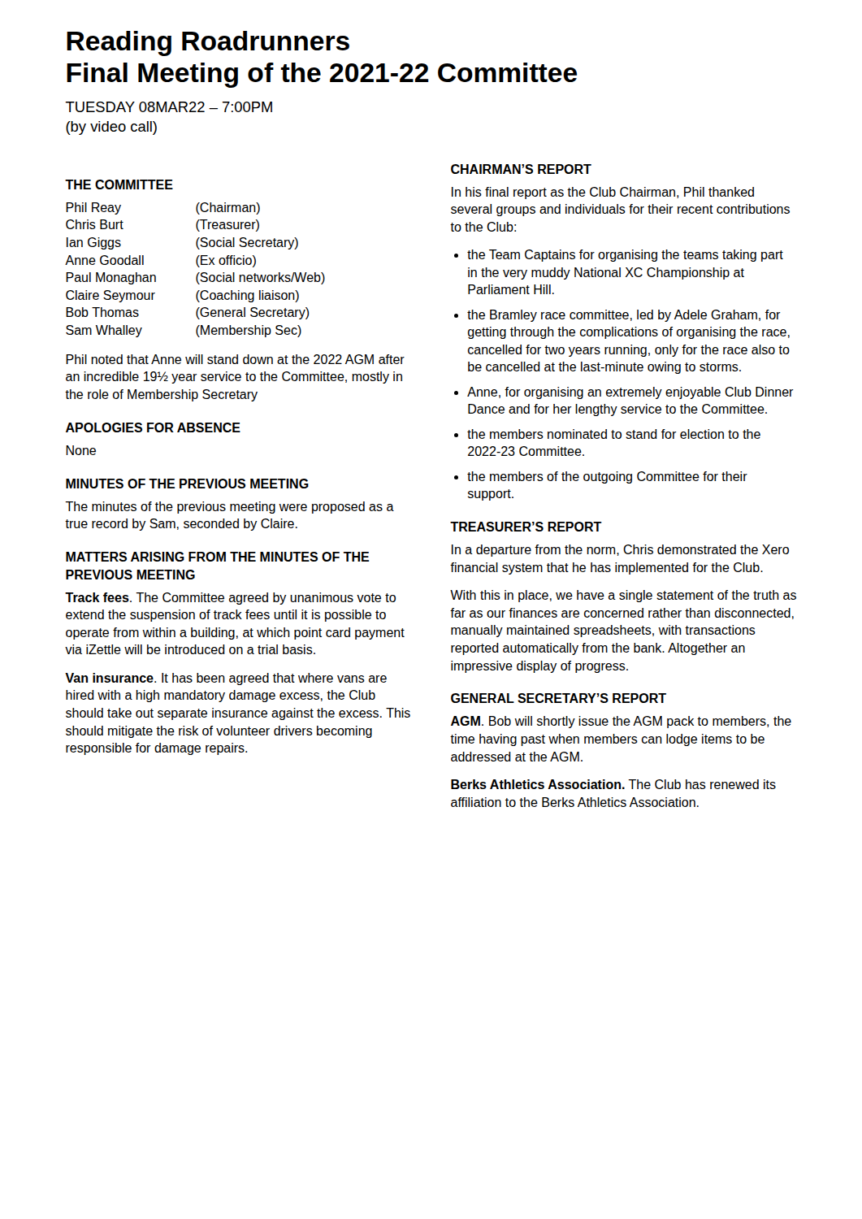Reading Roadrunners
Final Meeting of the 2021-22 Committee
TUESDAY 08MAR22 – 7:00PM
(by video call)
The Committee
Phil Reay
(Chairman)
Chris Burt
(Treasurer)
Ian Giggs
(Social Secretary)
Anne Goodall
(Ex officio)
Paul Monaghan
(Social networks/Web)
Claire Seymour
(Coaching liaison)
Bob Thomas
(General Secretary)
Sam Whalley
(Membership Sec)
Phil noted that Anne will stand down at the 2022 AGM after an incredible 19½ year service to the Committee, mostly in the role of Membership Secretary
Apologies for Absence
None
Minutes of the Previous Meeting
The minutes of the previous meeting were proposed as a true record by Sam, seconded by Claire.
Matters Arising from the Minutes of the Previous Meeting
Track fees. The Committee agreed by unanimous vote to extend the suspension of track fees until it is possible to operate from within a building, at which point card payment via iZettle will be introduced on a trial basis.
Van insurance. It has been agreed that where vans are hired with a high mandatory damage excess, the Club should take out separate insurance against the excess. This should mitigate the risk of volunteer drivers becoming responsible for damage repairs.
Chairman’s Report
In his final report as the Club Chairman, Phil thanked several groups and individuals for their recent contributions to the Club:
the Team Captains for organising the teams taking part in the very muddy National XC Championship at Parliament Hill.
the Bramley race committee, led by Adele Graham, for getting through the complications of organising the race, cancelled for two years running, only for the race also to be cancelled at the last-minute owing to storms.
Anne, for organising an extremely enjoyable Club Dinner Dance and for her lengthy service to the Committee.
the members nominated to stand for election to the 2022-23 Committee.
the members of the outgoing Committee for their support.
Treasurer’s Report
In a departure from the norm, Chris demonstrated the Xero financial system that he has implemented for the Club.
With this in place, we have a single statement of the truth as far as our finances are concerned rather than disconnected, manually maintained spreadsheets, with transactions reported automatically from the bank. Altogether an impressive display of progress.
General Secretary’s Report
AGM. Bob will shortly issue the AGM pack to members, the time having past when members can lodge items to be addressed at the AGM.
Berks Athletics Association. The Club has renewed its affiliation to the Berks Athletics Association.